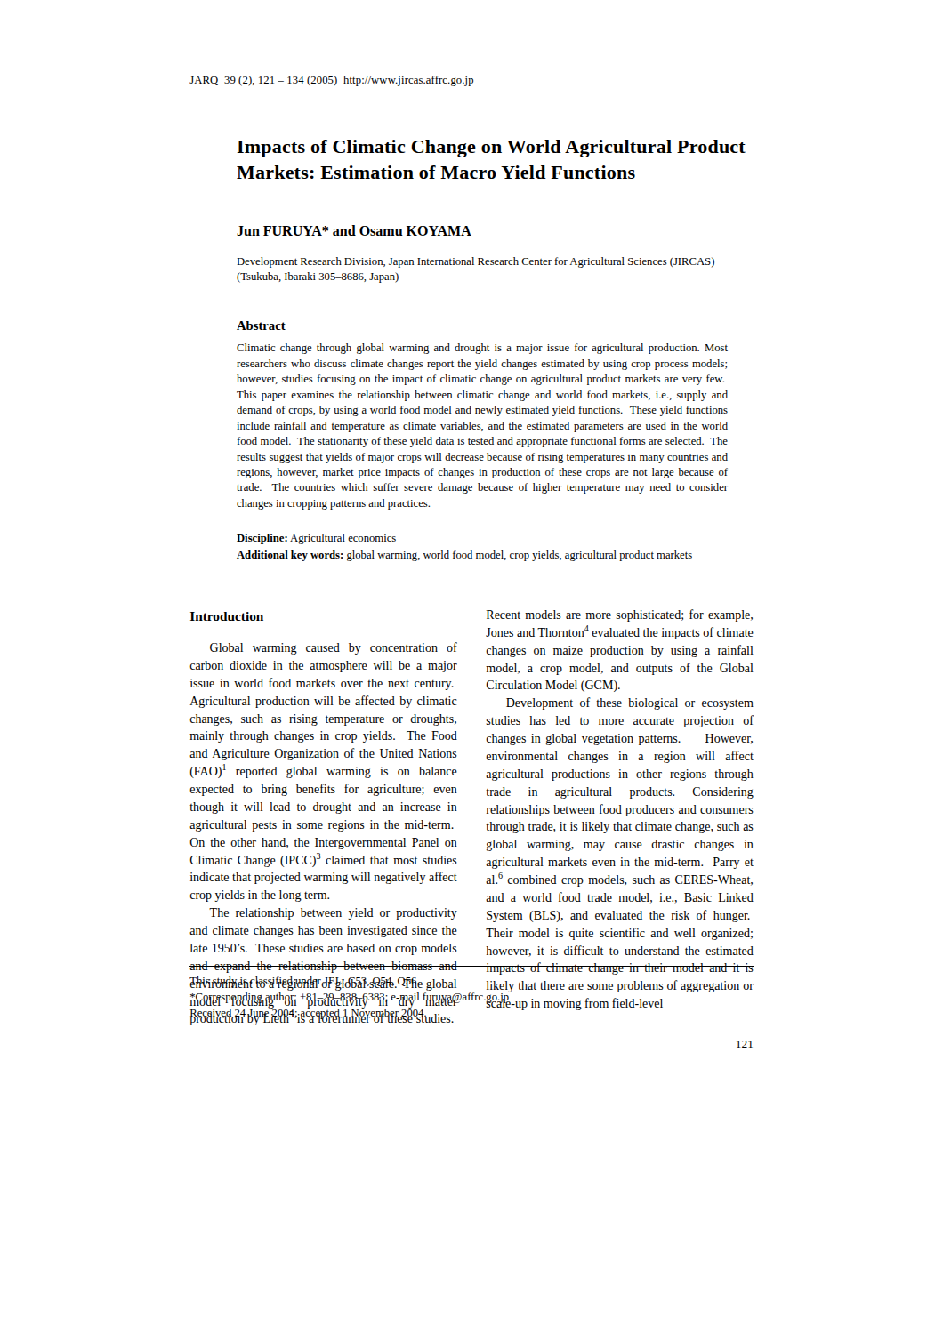JARQ 39 (2), 121 – 134 (2005) http://www.jircas.affrc.go.jp
Impacts of Climatic Change on World Agricultural Product Markets: Estimation of Macro Yield Functions
Jun FURUYA* and Osamu KOYAMA
Development Research Division, Japan International Research Center for Agricultural Sciences (JIRCAS) (Tsukuba, Ibaraki 305–8686, Japan)
Abstract
Climatic change through global warming and drought is a major issue for agricultural production. Most researchers who discuss climate changes report the yield changes estimated by using crop process models; however, studies focusing on the impact of climatic change on agricultural product markets are very few. This paper examines the relationship between climatic change and world food markets, i.e., supply and demand of crops, by using a world food model and newly estimated yield functions. These yield functions include rainfall and temperature as climate variables, and the estimated parameters are used in the world food model. The stationarity of these yield data is tested and appropriate functional forms are selected. The results suggest that yields of major crops will decrease because of rising temperatures in many countries and regions, however, market price impacts of changes in production of these crops are not large because of trade. The countries which suffer severe damage because of higher temperature may need to consider changes in cropping patterns and practices.
Discipline: Agricultural economics
Additional key words: global warming, world food model, crop yields, agricultural product markets
Introduction
Global warming caused by concentration of carbon dioxide in the atmosphere will be a major issue in world food markets over the next century. Agricultural production will be affected by climatic changes, such as rising temperature or droughts, mainly through changes in crop yields. The Food and Agriculture Organization of the United Nations (FAO)1 reported global warming is on balance expected to bring benefits for agriculture; even though it will lead to drought and an increase in agricultural pests in some regions in the mid-term. On the other hand, the Intergovernmental Panel on Climatic Change (IPCC)3 claimed that most studies indicate that projected warming will negatively affect crop yields in the long term.
The relationship between yield or productivity and climate changes has been investigated since the late 1950’s. These studies are based on crop models and expand the relationship between biomass and environment to a regional or global scale. The global model focusing on productivity in dry matter production by Lieth5 is a forerunner of these studies. Recent models are more sophisticated; for example, Jones and Thornton4 evaluated the impacts of climate changes on maize production by using a rainfall model, a crop model, and outputs of the Global Circulation Model (GCM).
Development of these biological or ecosystem studies has led to more accurate projection of changes in global vegetation patterns. However, environmental changes in a region will affect agricultural productions in other regions through trade in agricultural products. Considering relationships between food producers and consumers through trade, it is likely that climate change, such as global warming, may cause drastic changes in agricultural markets even in the mid-term. Parry et al.6 combined crop models, such as CERES-Wheat, and a world food trade model, i.e., Basic Linked System (BLS), and evaluated the risk of hunger. Their model is quite scientific and well organized; however, it is difficult to understand the estimated impacts of climate change in their model and it is likely that there are some problems of aggregation or scale-up in moving from field-level
This study is classified under JEL: C53, Q54, Q56.
*Corresponding author: +81–29–838–6383; e-mail furuya@affrc.go.jp
Received 24 June 2004; accepted 1 November 2004.
121